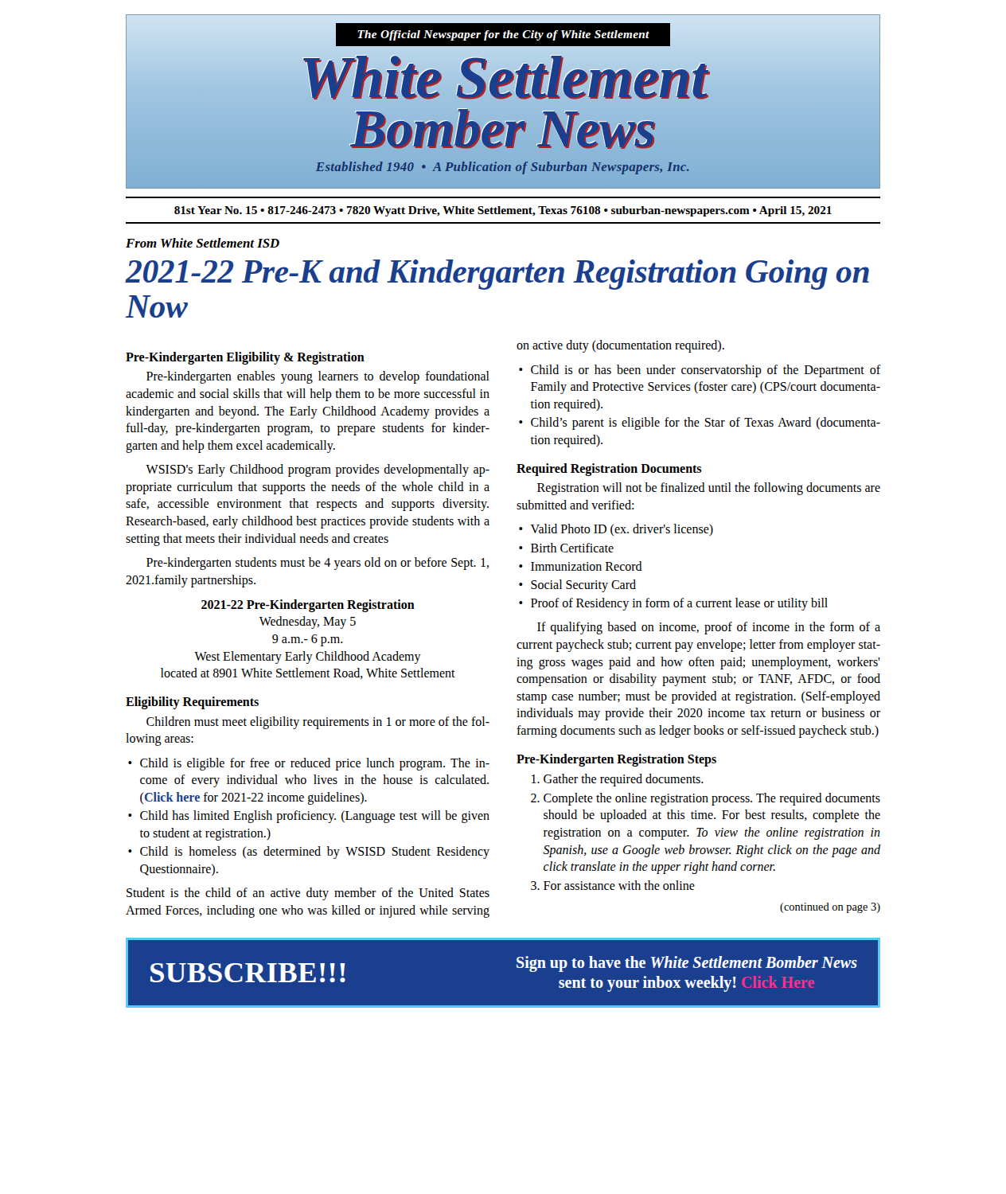The Official Newspaper for the City of White Settlement
White Settlement Bomber News
Established 1940 • A Publication of Suburban Newspapers, Inc.
81st Year No. 15 • 817-246-2473 • 7820 Wyatt Drive, White Settlement, Texas 76108 • suburban-newspapers.com • April 15, 2021
From White Settlement ISD
2021-22 Pre-K and Kindergarten Registration Going on Now
Pre-Kindergarten Eligibility & Registration
Pre-kindergarten enables young learners to develop foundational academic and social skills that will help them to be more successful in kindergarten and beyond. The Early Childhood Academy provides a full-day, pre-kindergarten program, to prepare students for kindergarten and help them excel academically.
WSISD's Early Childhood program provides developmentally appropriate curriculum that supports the needs of the whole child in a safe, accessible environment that respects and supports diversity. Research-based, early childhood best practices provide students with a setting that meets their individual needs and creates
Pre-kindergarten students must be 4 years old on or before Sept. 1, 2021.family partnerships.
2021-22 Pre-Kindergarten Registration
Wednesday, May 5
9 a.m.- 6 p.m.
West Elementary Early Childhood Academy
located at 8901 White Settlement Road, White Settlement
Eligibility Requirements
Children must meet eligibility requirements in 1 or more of the following areas:
Child is eligible for free or reduced price lunch program. The income of every individual who lives in the house is calculated. (Click here for 2021-22 income guidelines).
Child has limited English proficiency. (Language test will be given to student at registration.)
Child is homeless (as determined by WSISD Student Residency Questionnaire).
Student is the child of an active duty member of the United States Armed Forces, including one who was killed or injured while serving on active duty (documentation required).
Child is or has been under conservatorship of the Department of Family and Protective Services (foster care) (CPS/court documentation required).
Child’s parent is eligible for the Star of Texas Award (documentation required).
Required Registration Documents
Registration will not be finalized until the following documents are submitted and verified:
Valid Photo ID (ex. driver's license)
Birth Certificate
Immunization Record
Social Security Card
Proof of Residency in form of a current lease or utility bill
If qualifying based on income, proof of income in the form of a current paycheck stub; current pay envelope; letter from employer stating gross wages paid and how often paid; unemployment, workers' compensation or disability payment stub; or TANF, AFDC, or food stamp case number; must be provided at registration. (Self-employed individuals may provide their 2020 income tax return or business or farming documents such as ledger books or self-issued paycheck stub.)
Pre-Kindergarten Registration Steps
Gather the required documents.
Complete the online registration process. The required documents should be uploaded at this time. For best results, complete the registration on a computer. To view the online registration in Spanish, use a Google web browser. Right click on the page and click translate in the upper right hand corner.
For assistance with the online
(continued on page 3)
SUBSCRIBE!!!
Sign up to have the White Settlement Bomber News
sent to your inbox weekly! Click Here